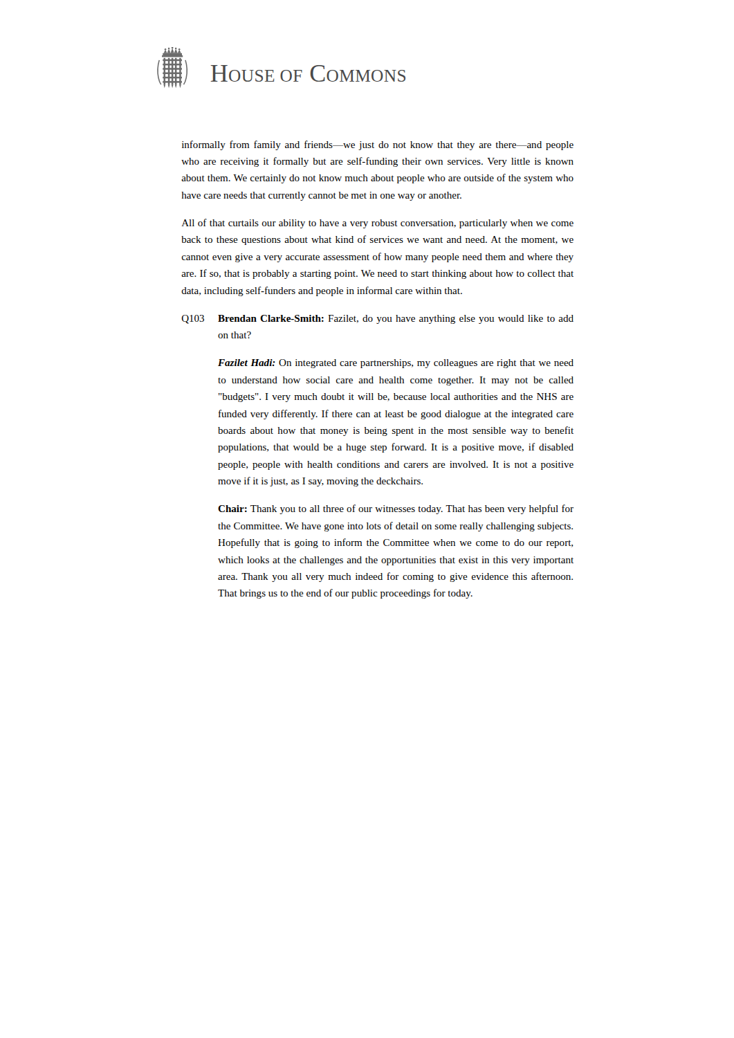HOUSE OF COMMONS
informally from family and friends—we just do not know that they are there—and people who are receiving it formally but are self-funding their own services. Very little is known about them. We certainly do not know much about people who are outside of the system who have care needs that currently cannot be met in one way or another.
All of that curtails our ability to have a very robust conversation, particularly when we come back to these questions about what kind of services we want and need. At the moment, we cannot even give a very accurate assessment of how many people need them and where they are. If so, that is probably a starting point. We need to start thinking about how to collect that data, including self-funders and people in informal care within that.
Q103 Brendan Clarke-Smith: Fazilet, do you have anything else you would like to add on that?
Fazilet Hadi: On integrated care partnerships, my colleagues are right that we need to understand how social care and health come together. It may not be called "budgets". I very much doubt it will be, because local authorities and the NHS are funded very differently. If there can at least be good dialogue at the integrated care boards about how that money is being spent in the most sensible way to benefit populations, that would be a huge step forward. It is a positive move, if disabled people, people with health conditions and carers are involved. It is not a positive move if it is just, as I say, moving the deckchairs.
Chair: Thank you to all three of our witnesses today. That has been very helpful for the Committee. We have gone into lots of detail on some really challenging subjects. Hopefully that is going to inform the Committee when we come to do our report, which looks at the challenges and the opportunities that exist in this very important area. Thank you all very much indeed for coming to give evidence this afternoon. That brings us to the end of our public proceedings for today.